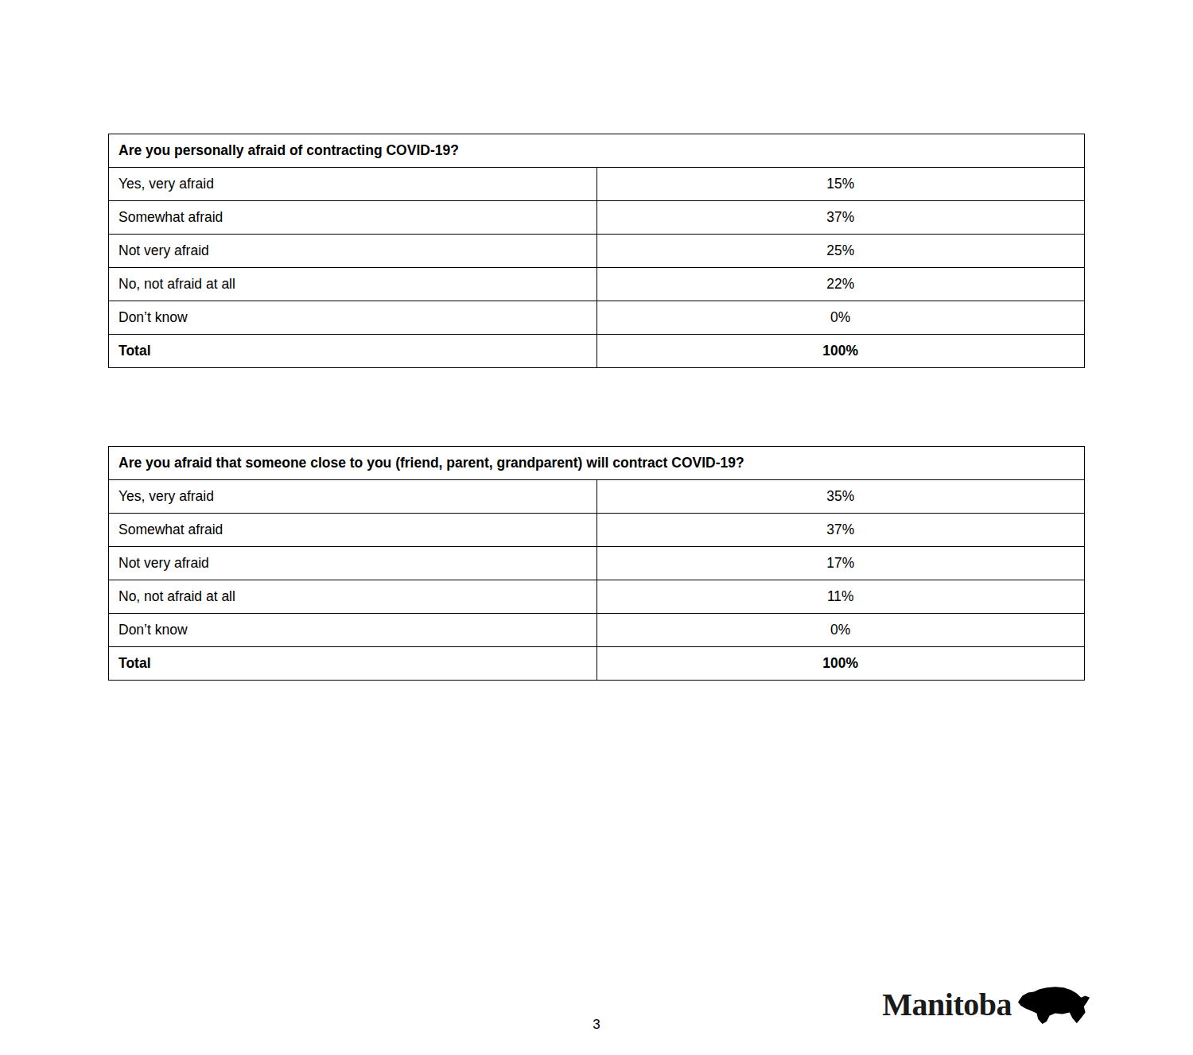| Are you personally afraid of contracting COVID-19? |
| --- |
| Yes, very afraid | 15% |
| Somewhat afraid | 37% |
| Not very afraid | 25% |
| No, not afraid at all | 22% |
| Don’t know | 0% |
| Total | 100% |
| Are you afraid that someone close to you (friend, parent, grandparent) will contract COVID-19? |
| --- |
| Yes, very afraid | 35% |
| Somewhat afraid | 37% |
| Not very afraid | 17% |
| No, not afraid at all | 11% |
| Don’t know | 0% |
| Total | 100% |
3
Manitoba